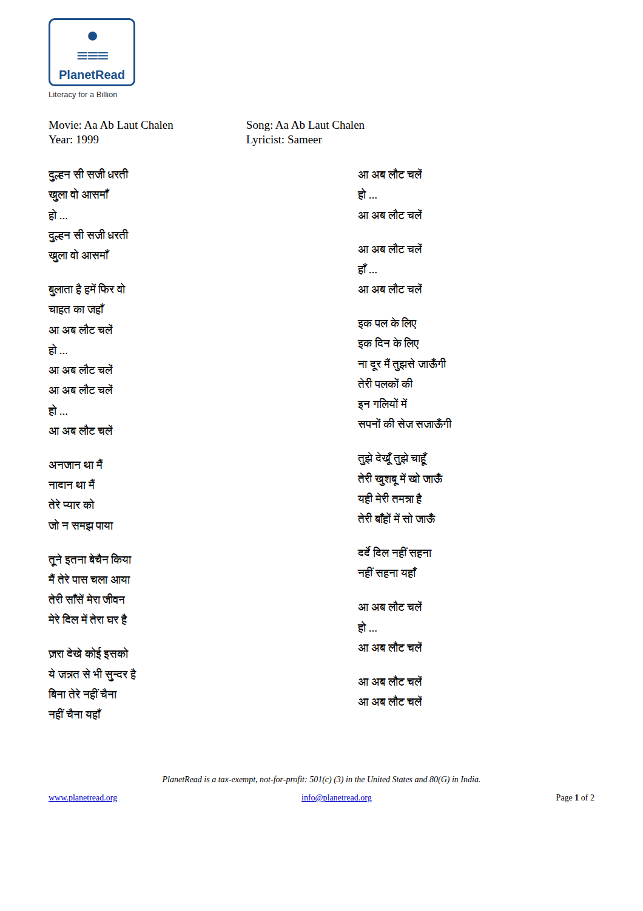●
≡≡≡
Planet Read
Literacy for a Billion
Movie: Aa Ab Laut Chalen
Year: 1999
Song: Aa Ab Laut Chalen
Lyricist: Sameer
दुल्हन सी सजी धरती
खुला वो आसमाँ
हो ...
दुल्हन सी सजी धरती
खुला वो आसमाँ
बुलाता है हमें फिर वो
चाहत का जहाँ
आ अब लौट चलें
हो ...
आ अब लौट चलें
आ अब लौट चलें
हो ...
आ अब लौट चलें
अनजान था मैं
नादान था मैं
तेरे प्यार को
जो न समझ पाया
तूने इतना बेचैन किया
मैं तेरे पास चला आया
तेरी साँसें मेरा जीवन
मेरे दिल में तेरा घर है
ज़रा देखे कोई इसको
ये जन्नत से भी सुन्दर है
बिना तेरे नहीं चैना
नहीं चैना यहाँ
आ अब लौट चलें
हो ...
आ अब लौट चलें
आ अब लौट चलें
हाँ ...
आ अब लौट चलें
इक पल के लिए
इक दिन के लिए
ना दूर मैं तुझसे जाऊँगी
तेरी पलकों की
इन गलियों में
सपनों की सेज सजाऊँगी
तुझे देखूँ तुझे चाहूँ
तेरी खुशबू में खो जाऊँ
यही मेरी तमन्ना है
तेरी बाँहों में सो जाऊँ
दर्दे दिल नहीं सहना
नहीं सहना यहाँ
आ अब लौट चलें
हो ...
आ अब लौट चलें
आ अब लौट चलें
आ अब लौट चलें
PlanetRead is a tax-exempt, not-for-profit: 501(c) (3) in the United States and 80(G) in India.
www.planetread.org info@planetread.org Page 1 of 2